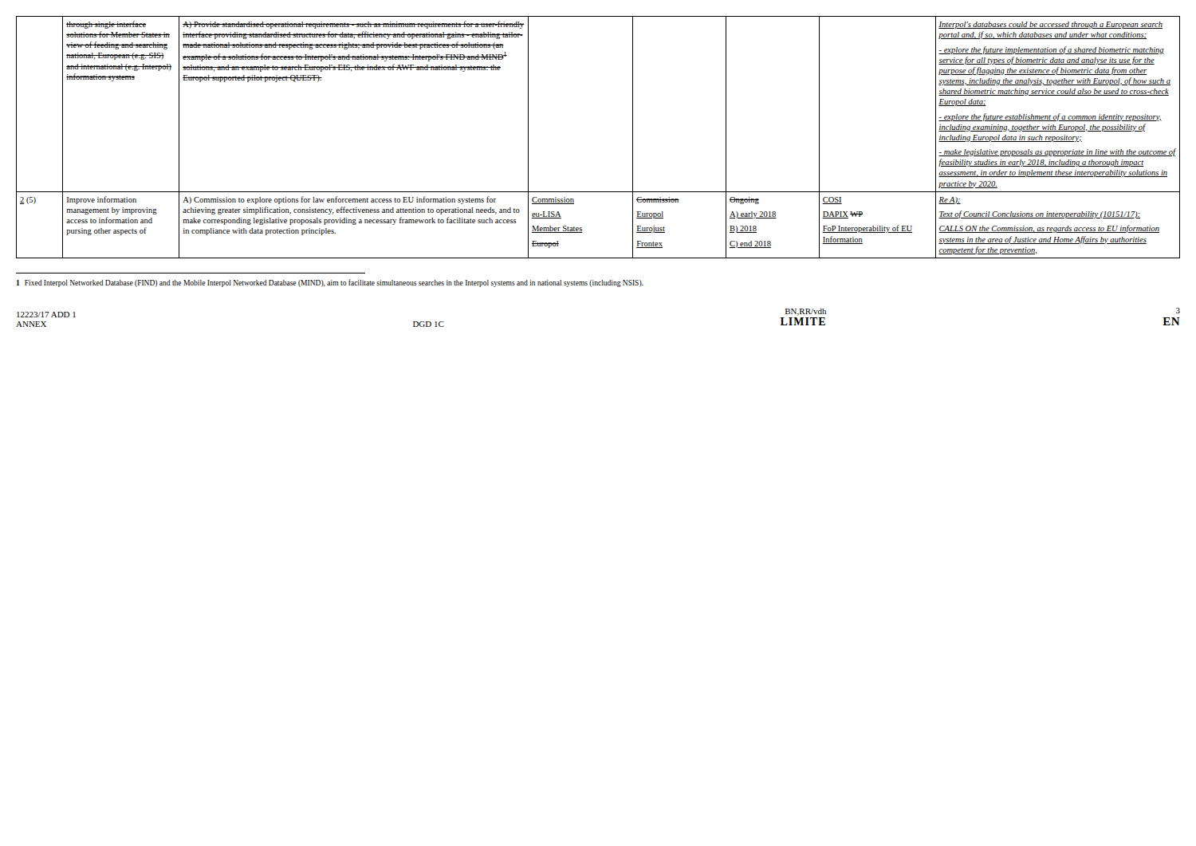| | through single interface solutions for Member States in view of feeding and searching national, European (e.g. SIS) and international (e.g. Interpol) information systems | A) Provide standardised operational requirements - such as minimum requirements for a user-friendly interface providing standardised structures for data, efficiency and operational gains - enabling tailor-made national solutions and respecting access rights; and provide best practices of solutions (an example of a solutions for access to Interpol's and national systems: Interpol's FIND and MIND 1 solutions, and an example to search Europol's EIS, the index of AWF and national systems: the Europol supported pilot project QUEST). | | | | | Interpol's databases could be accessed through a European search portal and, if so, which databases and under what conditions; - explore the future implementation of a shared biometric matching service for all types of biometric data and analyse its use for the purpose of flagging the existence of biometric data from other systems, including the analysis, together with Europol, of how such a shared biometric matching service could also be used to cross-check Europol data; - explore the future establishment of a common identity repository, including examining, together with Europol, the possibility of including Europol data in such repository; - make legislative proposals as appropriate in line with the outcome of feasibility studies in early 2018, including a thorough impact assessment, in order to implement these interoperability solutions in practice by 2020. |
| 2 (5) | Improve information management by improving access to information and pursing other aspects of | A) Commission to explore options for law enforcement access to EU information systems for achieving greater simplification, consistency, effectiveness and attention to operational needs, and to make corresponding legislative proposals providing a necessary framework to facilitate such access in compliance with data protection principles. | Commission eu-LISA Member States Europol | Commission Europol Eurojust Frontex | Ongoing A) early 2018 B) 2018 C) end 2018 | COSI DAPIX WP FoP Interoperability of EU Information | Re A): Text of Council Conclusions on interoperability (10151/17): CALLS ON the Commission, as regards access to EU information systems in the area of Justice and Home Affairs by authorities competent for the prevention, |
1 Fixed Interpol Networked Database (FIND) and the Mobile Interpol Networked Database (MIND), aim to facilitate simultaneous searches in the Interpol systems and in national systems (including NSIS).
12223/17 ADD 1
ANNEX
DGD 1C
BN,RR/vdh
LIMITE
3
EN